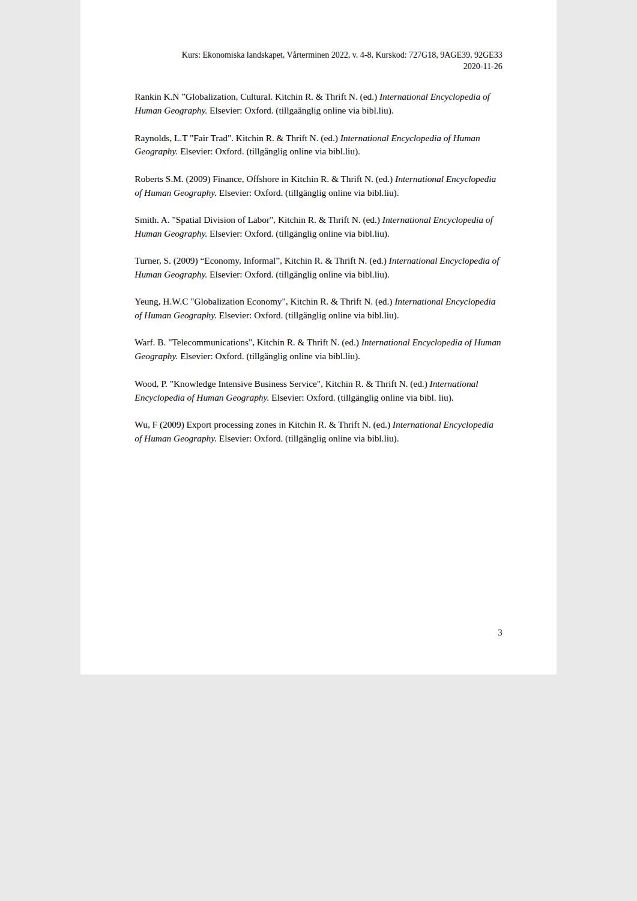Kurs: Ekonomiska landskapet, Vårterminen 2022, v. 4-8, Kurskod: 727G18, 9AGE39, 92GE33
2020-11-26
Rankin K.N ”Globalization, Cultural. Kitchin R. & Thrift N. (ed.) International Encyclopedia of Human Geography. Elsevier: Oxford. (tillgaänglig online via bibl.liu).
Raynolds, L.T "Fair Trad". Kitchin R. & Thrift N. (ed.) International Encyclopedia of Human Geography. Elsevier: Oxford. (tillgänglig online via bibl.liu).
Roberts S.M. (2009) Finance, Offshore in Kitchin R. & Thrift N. (ed.) International Encyclopedia of Human Geography. Elsevier: Oxford. (tillgänglig online via bibl.liu).
Smith. A. "Spatial Division of Labor", Kitchin R. & Thrift N. (ed.) International Encyclopedia of Human Geography. Elsevier: Oxford. (tillgänglig online via bibl.liu).
Turner, S. (2009) “Economy, Informal”, Kitchin R. & Thrift N. (ed.) International Encyclopedia of Human Geography. Elsevier: Oxford. (tillgänglig online via bibl.liu).
Yeung, H.W.C "Globalization Economy", Kitchin R. & Thrift N. (ed.) International Encyclopedia of Human Geography. Elsevier: Oxford. (tillgänglig online via bibl.liu).
Warf. B. "Telecommunications", Kitchin R. & Thrift N. (ed.) International Encyclopedia of Human Geography. Elsevier: Oxford. (tillgänglig online via bibl.liu).
Wood, P. "Knowledge Intensive Business Service", Kitchin R. & Thrift N. (ed.) International Encyclopedia of Human Geography. Elsevier: Oxford. (tillgänglig online via bibl. liu).
Wu, F (2009) Export processing zones in Kitchin R. & Thrift N. (ed.) International Encyclopedia of Human Geography. Elsevier: Oxford. (tillgänglig online via bibl.liu).
3